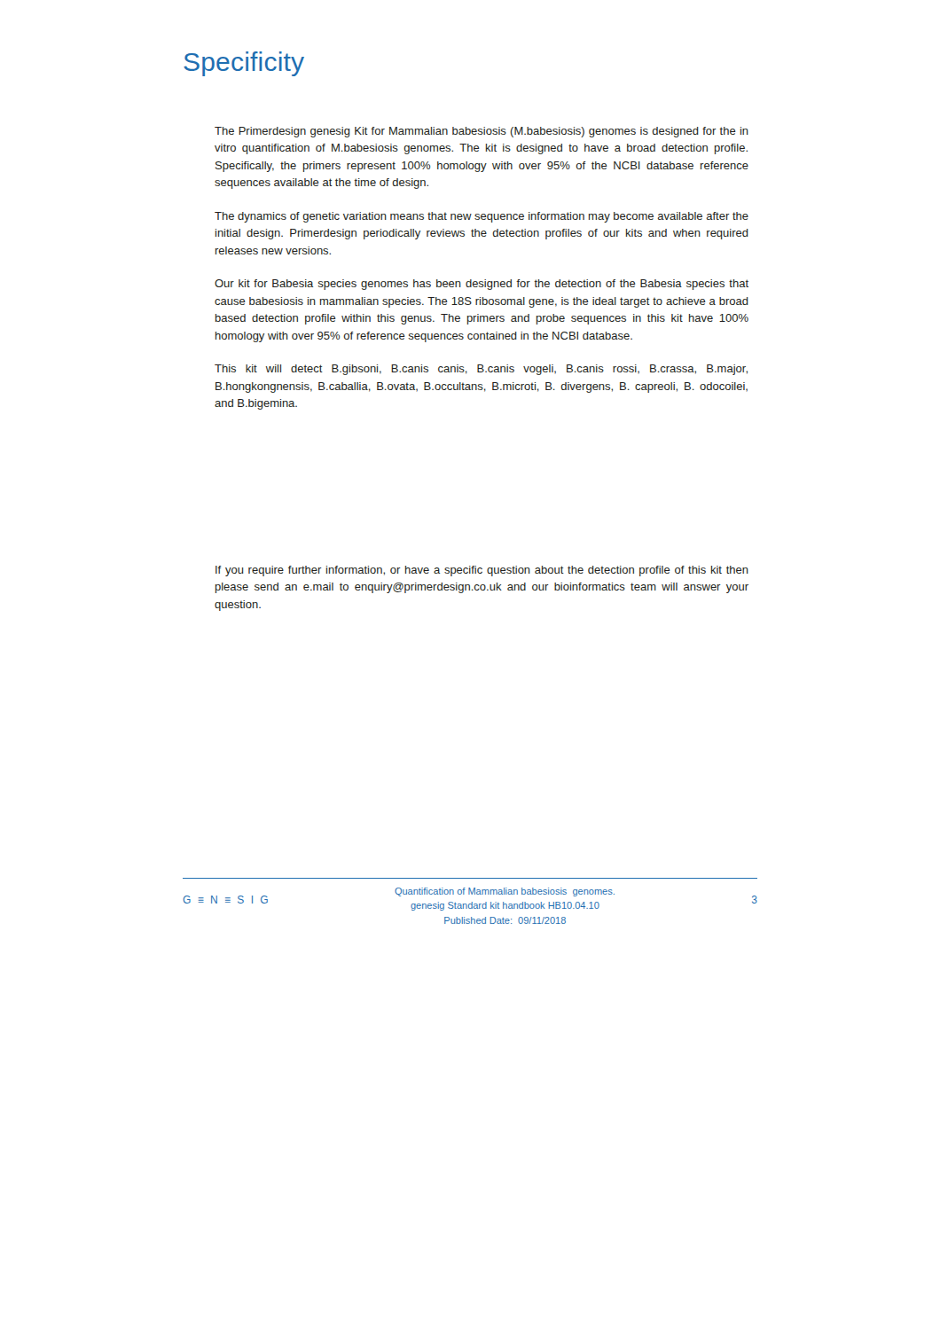Specificity
The Primerdesign genesig Kit for Mammalian babesiosis (M.babesiosis) genomes is designed for the in vitro quantification of M.babesiosis genomes. The kit is designed to have a broad detection profile. Specifically, the primers represent 100% homology with over 95% of the NCBI database reference sequences available at the time of design.
The dynamics of genetic variation means that new sequence information may become available after the initial design. Primerdesign periodically reviews the detection profiles of our kits and when required releases new versions.
Our kit for Babesia species genomes has been designed for the detection of the Babesia species that cause babesiosis in mammalian species. The 18S ribosomal gene, is the ideal target to achieve a broad based detection profile within this genus. The primers and probe sequences in this kit have 100% homology with over 95% of reference sequences contained in the NCBI database.
This kit will detect B.gibsoni, B.canis canis, B.canis vogeli, B.canis rossi, B.crassa, B.major, B.hongkongnensis, B.caballia, B.ovata, B.occultans, B.microti, B. divergens, B. capreoli, B. odocoilei, and B.bigemina.
If you require further information, or have a specific question about the detection profile of this kit then please send an e.mail to enquiry@primerdesign.co.uk and our bioinformatics team will answer your question.
G ≡ N ≡ S I G
Quantification of Mammalian babesiosis genomes.
genesig Standard kit handbook HB10.04.10
Published Date: 09/11/2018
3